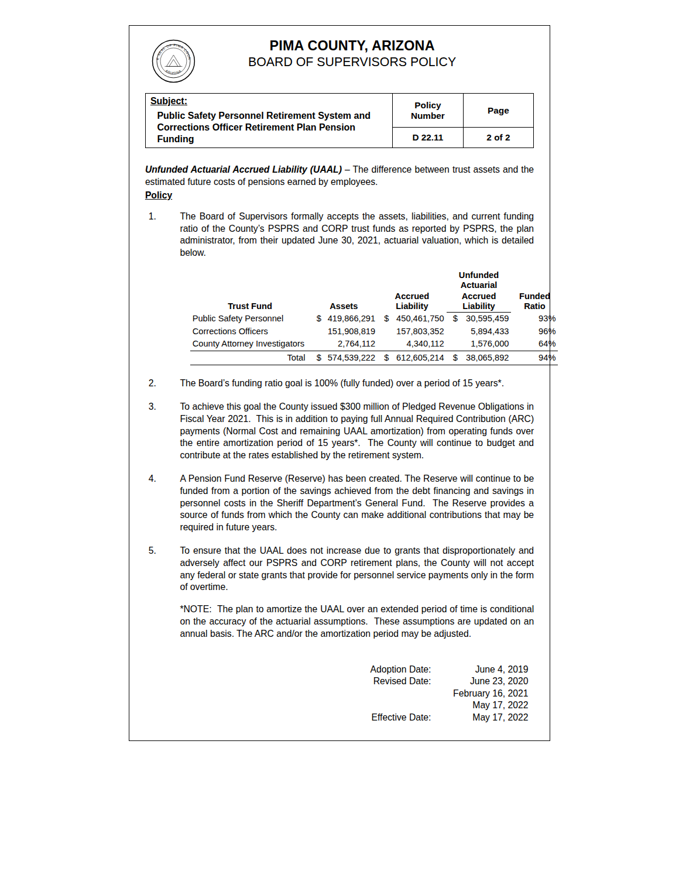THE SEAL OF PIMA COUNTY ARIZONA
PIMA COUNTY, ARIZONA
BOARD OF SUPERVISORS POLICY
| Subject : Public Safety Personnel Retirement System and Corrections Officer Retirement Plan Pension Funding | Policy Number | Page |
| D 22.11 | 2 of 2 |
Unfunded Actuarial Accrued Liability (UAAL) – The difference between trust assets and the estimated future costs of pensions earned by employees.
Policy
The Board of Supervisors formally accepts the assets, liabilities, and current funding ratio of the County’s PSPRS and CORP trust funds as reported by PSPRS, the plan administrator, from their updated June 30, 2021, actuarial valuation, which is detailed below.
| Trust Fund | Assets | Accrued Liability | Unfunded Actuarial | Funded Ratio |
| --- | --- | --- | --- | --- |
| Accrued Liability |
| Public Safety Personnel | $ | 419,866,291 | $ | 450,461,750 | $ | 30,595,459 | 93% |
| Corrections Officers | | 151,908,819 | | 157,803,352 | | 5,894,433 | 96% |
| County Attorney Investigators | | 2,764,112 | | 4,340,112 | | 1,576,000 | 64% |
| Total | $ | 574,539,222 | $ | 612,605,214 | $ | 38,065,892 | 94% |
The Board’s funding ratio goal is 100% (fully funded) over a period of 15 years*.
To achieve this goal the County issued $300 million of Pledged Revenue Obligations in Fiscal Year 2021. This is in addition to paying full Annual Required Contribution (ARC) payments (Normal Cost and remaining UAAL amortization) from operating funds over the entire amortization period of 15 years*. The County will continue to budget and contribute at the rates established by the retirement system.
A Pension Fund Reserve (Reserve) has been created. The Reserve will continue to be funded from a portion of the savings achieved from the debt financing and savings in personnel costs in the Sheriff Department’s General Fund. The Reserve provides a source of funds from which the County can make additional contributions that may be required in future years.
To ensure that the UAAL does not increase due to grants that disproportionately and adversely affect our PSPRS and CORP retirement plans, the County will not accept any federal or state grants that provide for personnel service payments only in the form of overtime.
*NOTE: The plan to amortize the UAAL over an extended period of time is conditional on the accuracy of the actuarial assumptions. These assumptions are updated on an annual basis. The ARC and/or the amortization period may be adjusted.
| Adoption Date: | June 4, 2019 |
| Revised Date: | June 23, 2020 |
| | February 16, 2021 |
| | May 17, 2022 |
| Effective Date: | May 17, 2022 |